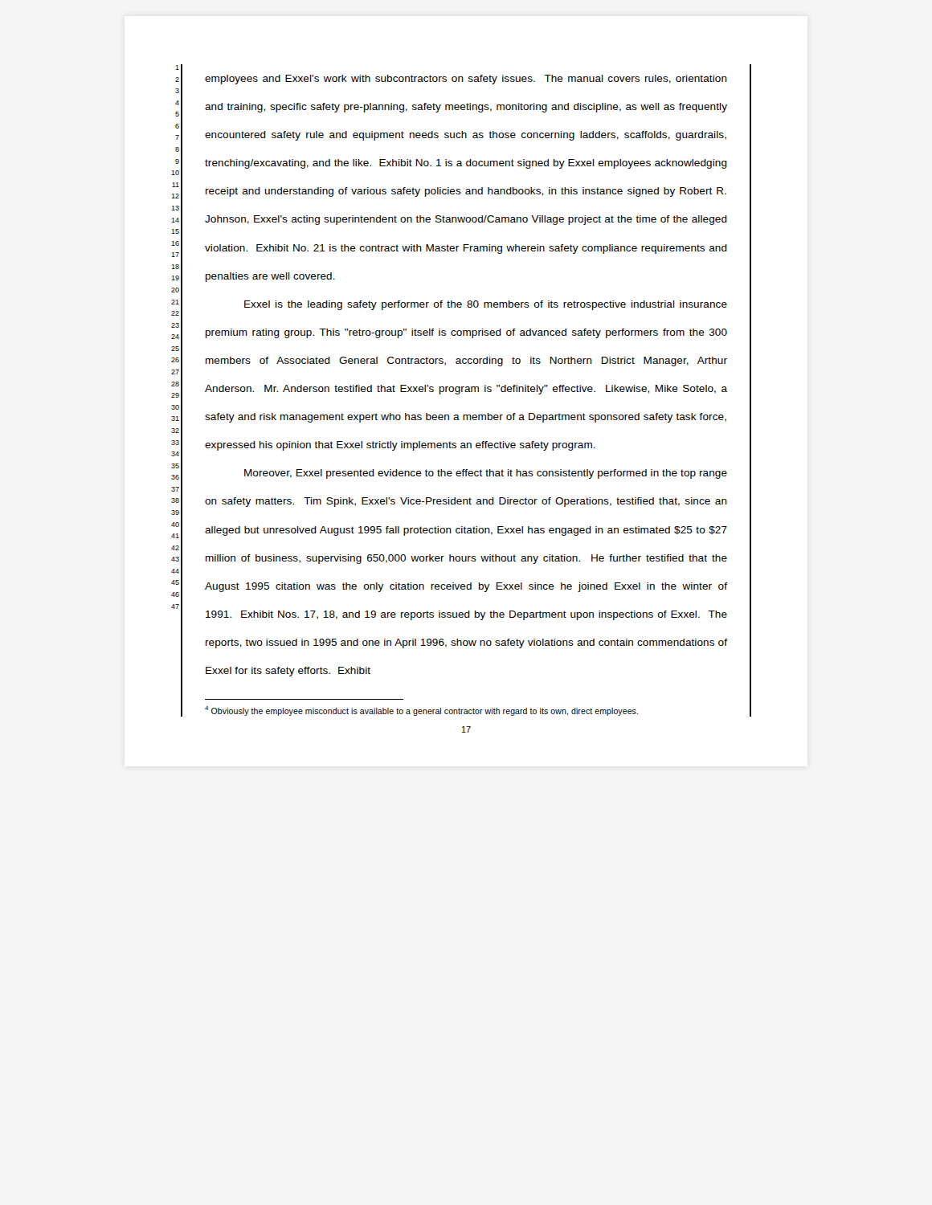1
2
3
4
5
6
7
8
9
10
11
12
13
14
15
16
17
18
19
20
21
22
23
24
25
26
27
28
29
30
31
32
33
34
35
36
37
38
39
40
41
42
43
44
45
46
47
employees and Exxel's work with subcontractors on safety issues. The manual covers rules, orientation and training, specific safety pre-planning, safety meetings, monitoring and discipline, as well as frequently encountered safety rule and equipment needs such as those concerning ladders, scaffolds, guardrails, trenching/excavating, and the like. Exhibit No. 1 is a document signed by Exxel employees acknowledging receipt and understanding of various safety policies and handbooks, in this instance signed by Robert R. Johnson, Exxel's acting superintendent on the Stanwood/Camano Village project at the time of the alleged violation. Exhibit No. 21 is the contract with Master Framing wherein safety compliance requirements and penalties are well covered.
Exxel is the leading safety performer of the 80 members of its retrospective industrial insurance premium rating group. This "retro-group" itself is comprised of advanced safety performers from the 300 members of Associated General Contractors, according to its Northern District Manager, Arthur Anderson. Mr. Anderson testified that Exxel's program is "definitely" effective. Likewise, Mike Sotelo, a safety and risk management expert who has been a member of a Department sponsored safety task force, expressed his opinion that Exxel strictly implements an effective safety program.
Moreover, Exxel presented evidence to the effect that it has consistently performed in the top range on safety matters. Tim Spink, Exxel's Vice-President and Director of Operations, testified that, since an alleged but unresolved August 1995 fall protection citation, Exxel has engaged in an estimated $25 to $27 million of business, supervising 650,000 worker hours without any citation. He further testified that the August 1995 citation was the only citation received by Exxel since he joined Exxel in the winter of 1991. Exhibit Nos. 17, 18, and 19 are reports issued by the Department upon inspections of Exxel. The reports, two issued in 1995 and one in April 1996, show no safety violations and contain commendations of Exxel for its safety efforts. Exhibit
4 Obviously the employee misconduct is available to a general contractor with regard to its own, direct employees.
17